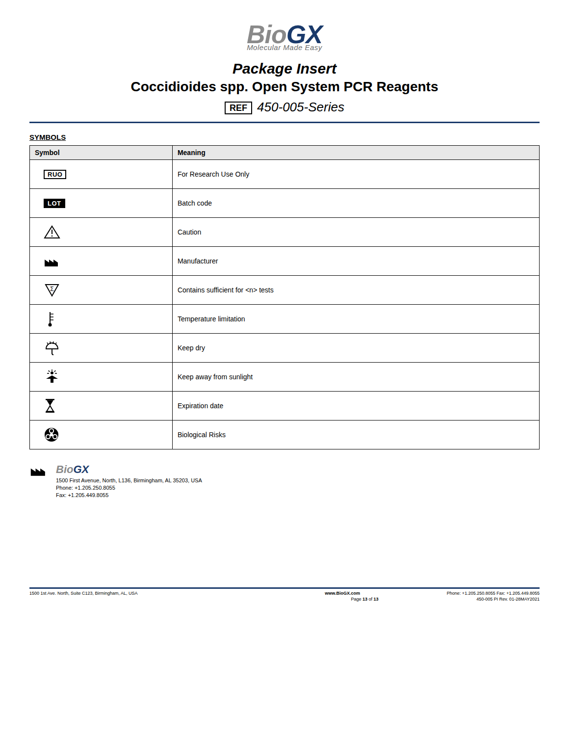Bio GX
Molecular Made Easy
Package Insert
Coccidioides spp. Open System PCR Reagents
REF 450-005-Series
SYMBOLS
| Symbol | Meaning |
| --- | --- |
| RUO | For Research Use Only |
| LOT | Batch code |
| | Caution |
| | Manufacturer |
| Σ | Contains sufficient for <n> tests |
| | Temperature limitation |
| | Keep dry |
| | Keep away from sunlight |
| | Expiration date |
| | Biological Risks |
Bio GX
1500 First Avenue, North, L136, Birmingham, AL 35203, USA
Phone: +1.205.250.8055
Fax: +1.205.449.8055
1500 1st Ave. North, Suite C123, Birmingham, AL, USA
www.BioGX.com
Phone: +1.205.250.8055 Fax: +1.205.449.8055
Page 13 of 13
450-005 PI Rev. 01-28MAY2021